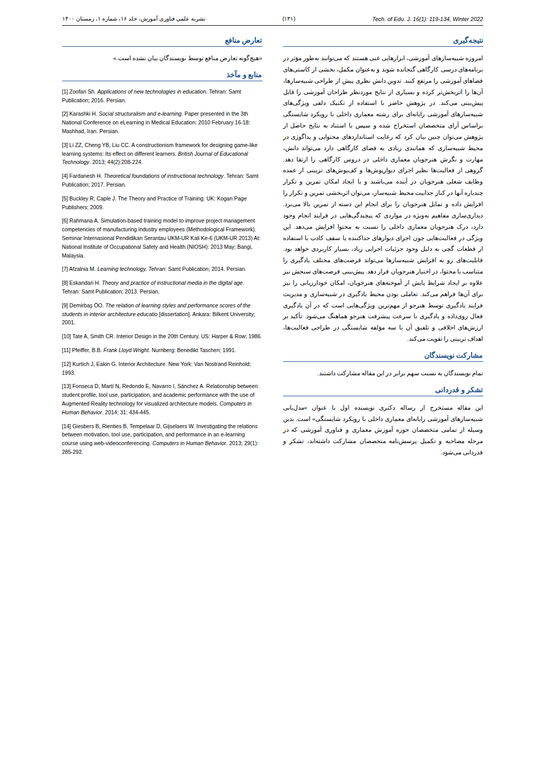Tech. of Edu. J. 16(1): 119-134, Winter 2022
(۱۳۱)
نشریه علمی فناوری آموزش، جلد ۱۶، شماره ۱، زمستان ۱۴۰۰
نتیجه‌گیری
امروزه شبیه‌سازهای آموزشی، ابزارهایی غنی هستند که می‌توانند به‌طور مؤثر در برنامه‌های درسی کارگاهی گنجانده شوند و به‌عنوان مکمل، بخشی از کاستی‌های فضاهای آموزشی را مرتفع کنند. تدوین دانش نظری پیش از طراحی شبیه‌سازها، آن‌ها را اثربخش‌تر کرده و بسیاری از نتایج موردنظر طراحان آموزشی را قابل پیش‌بینی می‌کند. در پژوهش حاضر با استفاده از تکنیک دلفی ویژگی‌های شبیه‌سازهای آموزشی رایانه‌ای برای رشته معماری داخلی با رویکرد شایستگی براساس آرای متخصصان استخراج شده و سپس با استناد به نتایج حاصل از پژوهش می‌توان چنین بیان کرد که رعایت استانداردهای محتوایی و پداگوژی در محیط شبیه‌سازی که همانندی زیادی به فضای کارگاهی دارد می‌تواند دانش، مهارت و نگرش هنرجویان معماری داخلی در دروس کارگاهی را ارتقا دهد. گروهی از فعالیت‌ها نظیر اجرای دیوارپوش‌ها و کف‌پوش‌های تزیینی از عمده وظایف شغلی هنرجویان در آینده می‌باشند و با ایجاد امکان تمرین و تکرار چندباره آنها در کنار جذابیت محیط شبیه‌ساز، می‌توان اثربخشی تمرین و تکرار را افزایش داده و تمایل هنرجویان را برای انجام این دسته از تمرین بالا می‌برد. دیداری‌سازی مفاهیم به‌ویژه در مواردی که پیچیدگی‌هایی در فرایند انجام وجود دارد، درک هنرجویان معماری داخلی را نسبت به محتوا افزایش می‌دهد. این ویژگی در فعالیت‌هایی چون اجرای دیوارهای جداکننده یا سقف کاذب با استفاده از قطعات گچی به دلیل وجود جزئیات اجرایی زیاد، بسیار کاربردی خواهد بود. قابلیت‌های رو به افزایش شبیه‌سازها می‌تواند فرصت‌های مختلف یادگیری را متناسب با محتوا، در اختیار هنرجویان قرار دهد. پیش‌بینی فرصت‌های سنجش نیز علاوه بر ایجاد شرایط پایش از آموخته‌های هنرجویان، امکان خودارزیابی را نیز برای آن‌ها فراهم می‌کند. تعاملی بودن محیط یادگیری در شبیه‌سازی و مدیریت فرایند یادگیری توسط هنرجو از مهم‌ترین ویژگی‌هایی است که در آن یادگیری فعال روی‌داده و یادگیری با سرعت پیشرفت هنرجو هماهنگ می‌شود. تأکید بر ارزش‌های اخلاقی و تلفیق آن با سه مؤلفه شایستگی در طراحی فعالیت‌ها، اهداف تربیتی را تقویت می‌کند.
مشارکت نویسندگان
تمام نویسندگان به نسبت سهم برابر در این مقاله مشارکت داشتند.
تشکر و قدردانی
این مقاله مستخرج از رساله دکتری نویسنده اول با عنوان «مدل‌یابی شبیه‌سازهای آموزشی رایانه‌ای معماری داخلی با رویکرد شایستگی» است. بدین وسیله از تمامی متخصصان حوزه آموزش معماری و فناوری آموزشی که در مرحله مصاحبه و تکمیل پرسش‌نامه متخصصان مشارکت داشته‌اند، تشکر و قدردانی می‌شود.
تعارض منافع
«هیچ‌گونه تعارض منافع توسط نویسندگان بیان نشده است.»
منابع و مآخذ
[1] Zoofan Sh. Applications of new technologies in education. Tehran: Samt Publication; 2016. Persian.
[2] Karashki H. Social structuralism and e-learning. Paper presented in the 3th National Conference on eLearning in Medical Education: 2010 February 16-18: Mashhad, Iran. Persian.
[3] Li ZZ, Cheng YB, Liu CC. A constructionism framework for designing game-like learning systems: Its effect on different learners. British Journal of Educational Technology. 2013; 44(2):208-224.
[4] Fardanesh H. Theoretical foundations of instructional technology. Tehran: Samt Publication; 2017. Persian.
[5] Buckley R, Caple J. The Theory and Practice of Training. UK: Kogan Page Publishers; 2009.
[6] Rahmana A. Simulation-based training model to improve project management competencies of manufacturing industry employees (Methodological Framework). Seminar Internasional Pendidikan Serantau UKM-UR Kali Ke-6 (UKM-UR 2013) At: National Institute of Occupational Safety and Health (NIOSH): 2013 May; Bangi, Malaysia.
[7] Afzalnia M. Learning technology. Tehran: Samt Publication; 2014. Persian.
[8] Eskandari H. Theory and practice of instructional media in the digital age. Tehran: Samt Publication; 2013. Persian.
[9] Demirbaş ÖO. The relation of learning styles and performance scores of the students in interior architecture educatio [dissertation]. Ankara: Bilkent University; 2001.
[10] Tate A, Smith CR. Interior Design in the 20th Century. US: Harper & Row; 1986.
[11] Pfeiffer, B.B. Frank Lloyd Wright. Nurnberg: Benedikt Taschen; 1991.
[12] Kurtich J, Eakin G. Interior Architecture. New York: Van Nostrand Reinhold; 1993.
[13] Fonseca D, Martí N, Redondo E, Navarro I, Sánchez A. Relationship between student profile, tool use, participation, and academic performance with the use of Augmented Reality technology for visualized architecture models. Computers in Human Behavior. 2014; 31: 434-445.
[14] Giesbers B, Rienties B, Tempelaar D, Gijselaers W. Investigating the relations between motivation, tool use, participation, and performance in an e-learning course using web-videoconferencing. Computers in Human Behavior. 2013; 29(1): 285-292.